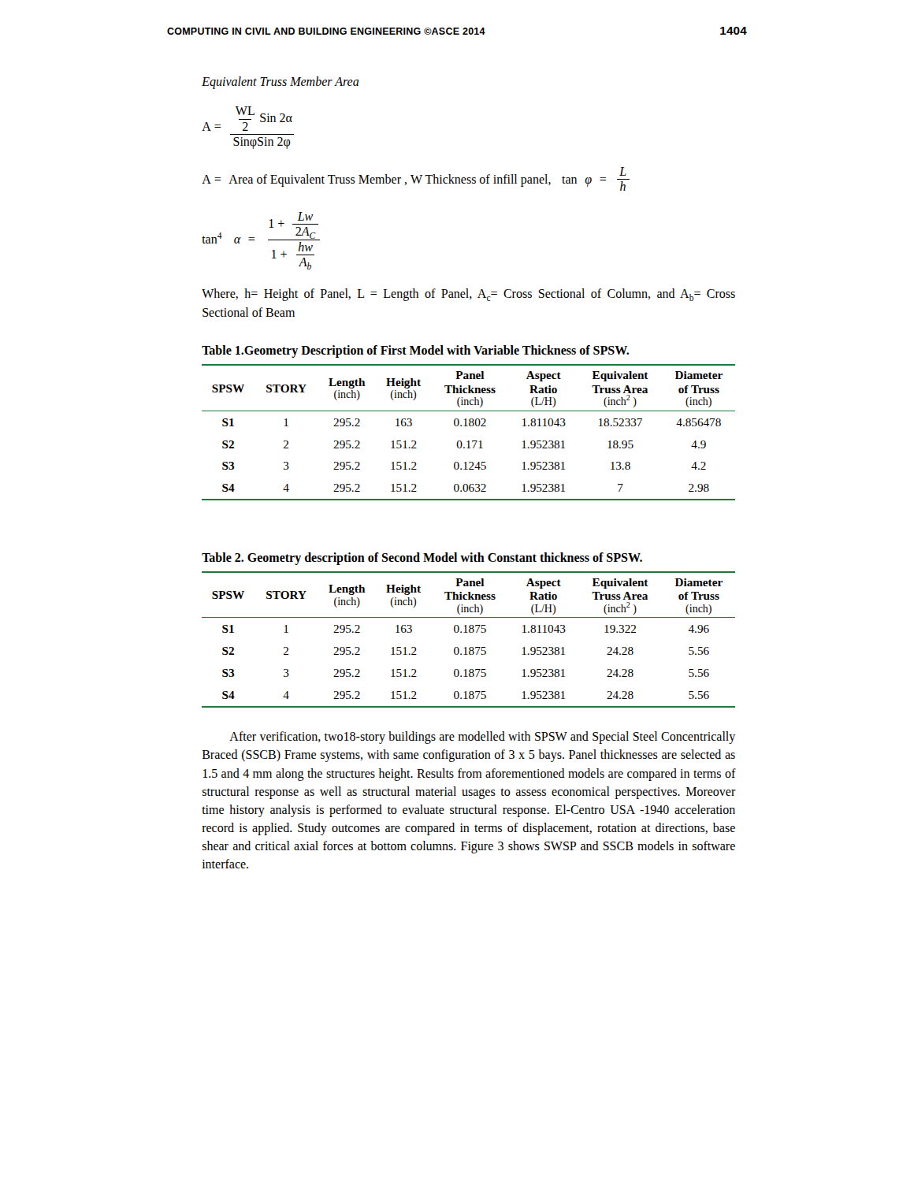Computing in Civil and Building Engineering ©ASCE 2014 1404
Equivalent Truss Member Area
A = WL 2 Sin 2α SinφSin 2φ
A = Area of Equivalent Truss Member , W Thickness of infill panel, tan φ = L h
tan4 α = 1 + Lw 2AC 1 + hw Ab
Where, h= Height of Panel, L = Length of Panel, Ac= Cross Sectional of Column, and Ab= Cross Sectional of Beam
Table 1.Geometry Description of First Model with Variable Thickness of SPSW.
| SPSW | STORY | Length (inch) | Height (inch) | Panel Thickness (inch) | Aspect Ratio (L/H) | Equivalent Truss Area (inch 2 ) | Diameter of Truss (inch) |
| --- | --- | --- | --- | --- | --- | --- | --- |
| S1 | 1 | 295.2 | 163 | 0.1802 | 1.811043 | 18.52337 | 4.856478 |
| S2 | 2 | 295.2 | 151.2 | 0.171 | 1.952381 | 18.95 | 4.9 |
| S3 | 3 | 295.2 | 151.2 | 0.1245 | 1.952381 | 13.8 | 4.2 |
| S4 | 4 | 295.2 | 151.2 | 0.0632 | 1.952381 | 7 | 2.98 |
Table 2. Geometry description of Second Model with Constant thickness of SPSW.
| SPSW | STORY | Length (inch) | Height (inch) | Panel Thickness (inch) | Aspect Ratio (L/H) | Equivalent Truss Area (inch 2 ) | Diameter of Truss (inch) |
| --- | --- | --- | --- | --- | --- | --- | --- |
| S1 | 1 | 295.2 | 163 | 0.1875 | 1.811043 | 19.322 | 4.96 |
| S2 | 2 | 295.2 | 151.2 | 0.1875 | 1.952381 | 24.28 | 5.56 |
| S3 | 3 | 295.2 | 151.2 | 0.1875 | 1.952381 | 24.28 | 5.56 |
| S4 | 4 | 295.2 | 151.2 | 0.1875 | 1.952381 | 24.28 | 5.56 |
After verification, two18-story buildings are modelled with SPSW and Special Steel Concentrically Braced (SSCB) Frame systems, with same configuration of 3 x 5 bays. Panel thicknesses are selected as 1.5 and 4 mm along the structures height. Results from aforementioned models are compared in terms of structural response as well as structural material usages to assess economical perspectives. Moreover time history analysis is performed to evaluate structural response. El-Centro USA -1940 acceleration record is applied. Study outcomes are compared in terms of displacement, rotation at directions, base shear and critical axial forces at bottom columns. Figure 3 shows SWSP and SSCB models in software interface.